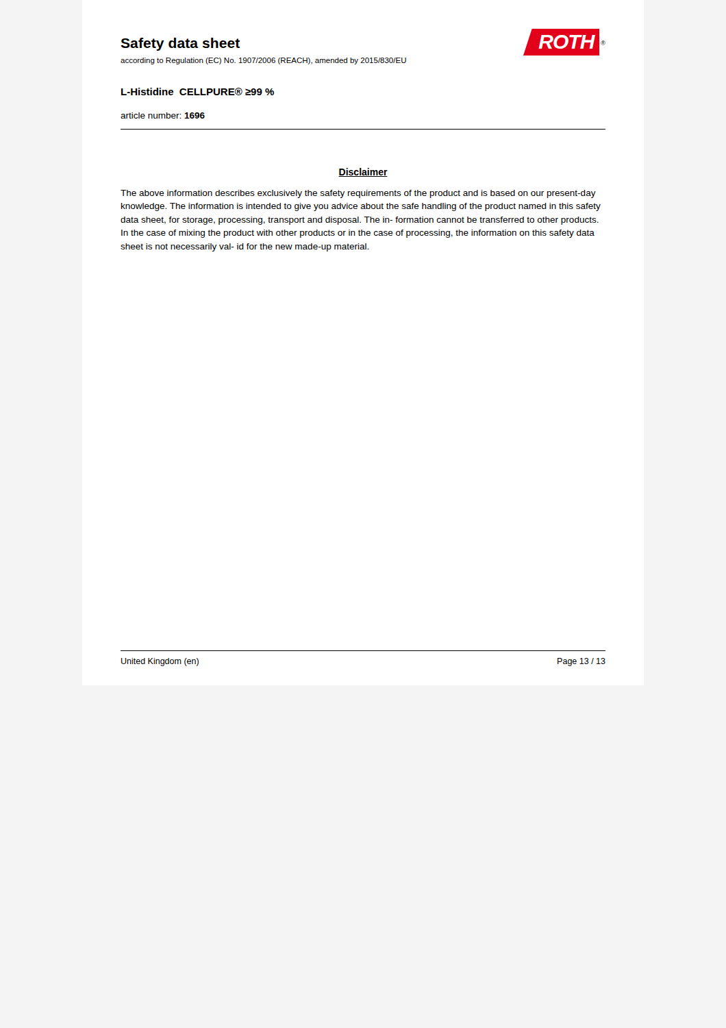ROTH®
Safety data sheet
according to Regulation (EC) No. 1907/2006 (REACH), amended by 2015/830/EU
L-Histidine CELLPURE® ≥99 %
article number: 1696
Disclaimer
The above information describes exclusively the safety requirements of the product and is based on our present-day knowledge. The information is intended to give you advice about the safe handling of the product named in this safety data sheet, for storage, processing, transport and disposal. The in- formation cannot be transferred to other products. In the case of mixing the product with other products or in the case of processing, the information on this safety data sheet is not necessarily val- id for the new made-up material.
United Kingdom (en) Page 13 / 13